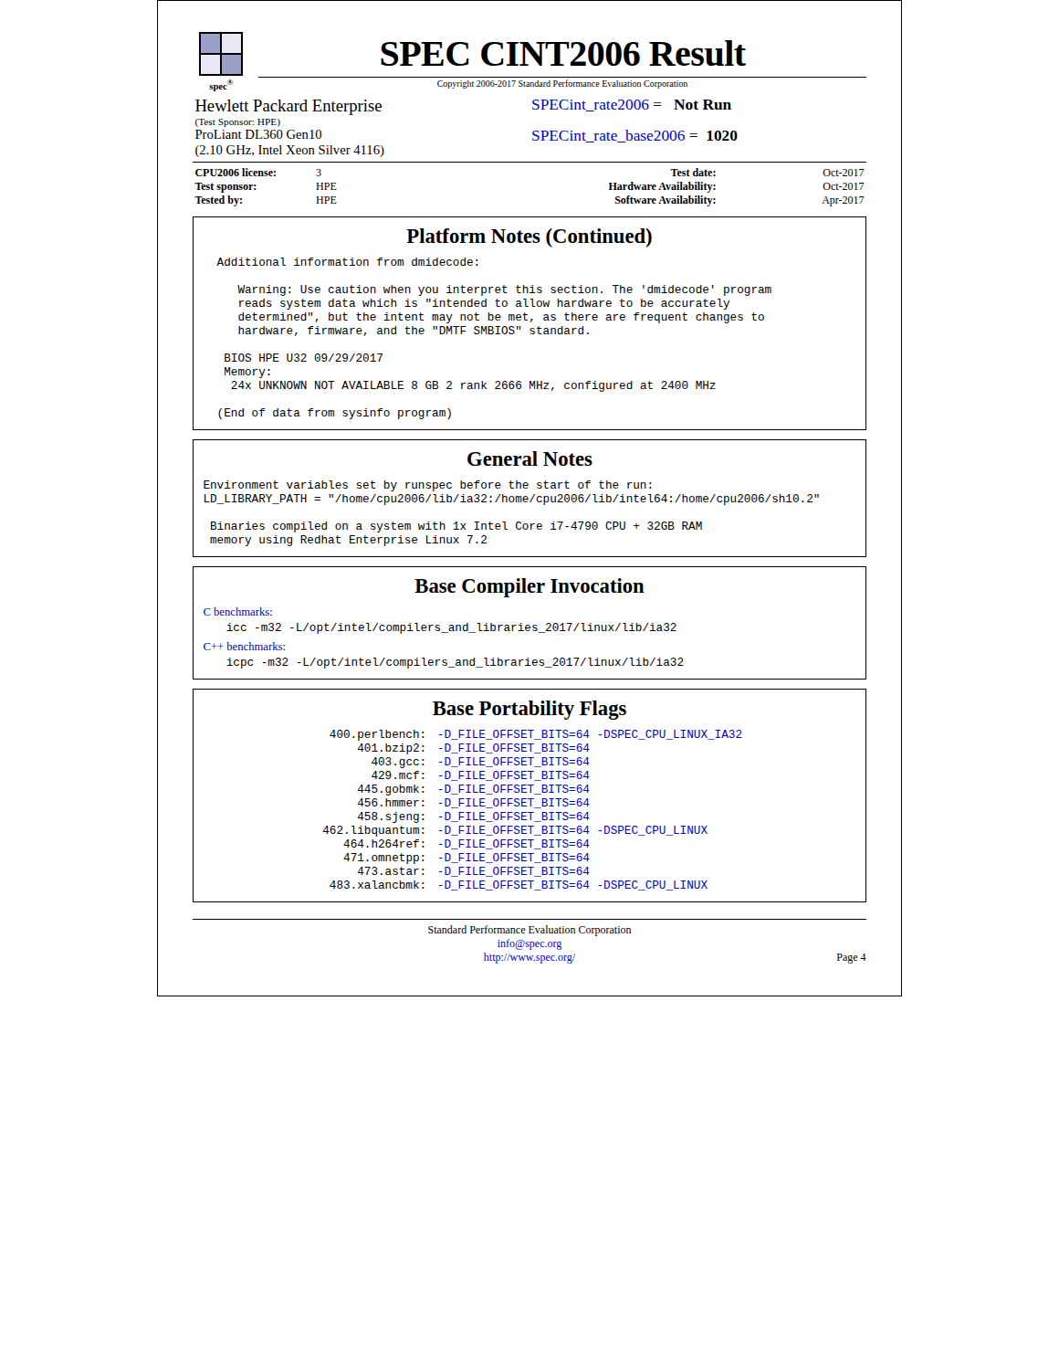spec®
SPEC CINT2006 Result
Copyright 2006-2017 Standard Performance Evaluation Corporation
| Hewlett Packard Enterprise (Test Sponsor: HPE) | SPECint_rate2006 = Not Run |
| ProLiant DL360 Gen10 (2.10 GHz, Intel Xeon Silver 4116) | SPECint_rate_base2006 = 1020 |
| CPU2006 license: | 3 | Test date: | Oct-2017 |
| Test sponsor: | HPE | Hardware Availability: | Oct-2017 |
| Tested by: | HPE | Software Availability: | Apr-2017 |
Platform Notes (Continued)
  Additional information from dmidecode:

     Warning: Use caution when you interpret this section. The 'dmidecode' program
     reads system data which is "intended to allow hardware to be accurately
     determined", but the intent may not be met, as there are frequent changes to
     hardware, firmware, and the "DMTF SMBIOS" standard.

   BIOS HPE U32 09/29/2017
   Memory:
    24x UNKNOWN NOT AVAILABLE 8 GB 2 rank 2666 MHz, configured at 2400 MHz

  (End of data from sysinfo program)
General Notes
Environment variables set by runspec before the start of the run:
LD_LIBRARY_PATH = "/home/cpu2006/lib/ia32:/home/cpu2006/lib/intel64:/home/cpu2006/sh10.2"

 Binaries compiled on a system with 1x Intel Core i7-4790 CPU + 32GB RAM
 memory using Redhat Enterprise Linux 7.2
Base Compiler Invocation
C benchmarks:
icc -m32 -L/opt/intel/compilers_and_libraries_2017/linux/lib/ia32
C++ benchmarks:
icpc -m32 -L/opt/intel/compilers_and_libraries_2017/linux/lib/ia32
Base Portability Flags
400.perlbench: -D_FILE_OFFSET_BITS=64 -DSPEC_CPU_LINUX_IA32
401.bzip2: -D_FILE_OFFSET_BITS=64
403.gcc: -D_FILE_OFFSET_BITS=64
429.mcf: -D_FILE_OFFSET_BITS=64
445.gobmk: -D_FILE_OFFSET_BITS=64
456.hmmer: -D_FILE_OFFSET_BITS=64
458.sjeng: -D_FILE_OFFSET_BITS=64
462.libquantum: -D_FILE_OFFSET_BITS=64 -DSPEC_CPU_LINUX
464.h264ref: -D_FILE_OFFSET_BITS=64
471.omnetpp: -D_FILE_OFFSET_BITS=64
473.astar: -D_FILE_OFFSET_BITS=64
483.xalancbmk: -D_FILE_OFFSET_BITS=64 -DSPEC_CPU_LINUX
Standard Performance Evaluation Corporation
info@spec.org
http://www.spec.org/
Page 4